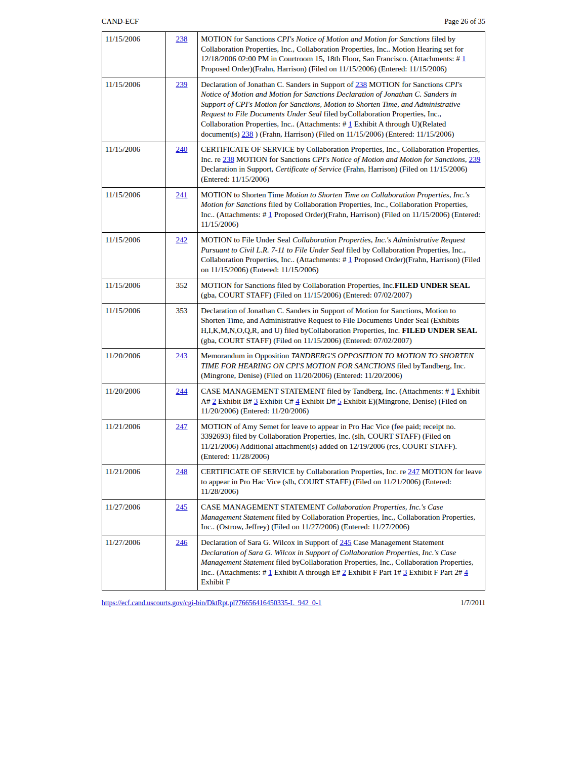CAND-ECF
Page 26 of 35
| 11/15/2006 | 238 | MOTION for Sanctions CPI's Notice of Motion and Motion for Sanctions filed by Collaboration Properties, Inc., Collaboration Properties, Inc.. Motion Hearing set for 12/18/2006 02:00 PM in Courtroom 15, 18th Floor, San Francisco. (Attachments: # 1 Proposed Order)(Frahn, Harrison) (Filed on 11/15/2006) (Entered: 11/15/2006) |
| 11/15/2006 | 239 | Declaration of Jonathan C. Sanders in Support of 238 MOTION for Sanctions CPI's Notice of Motion and Motion for Sanctions Declaration of Jonathan C. Sanders in Support of CPI's Motion for Sanctions, Motion to Shorten Time, and Administrative Request to File Documents Under Seal filed byCollaboration Properties, Inc., Collaboration Properties, Inc.. (Attachments: # 1 Exhibit A through U)(Related document(s) 238 ) (Frahn, Harrison) (Filed on 11/15/2006) (Entered: 11/15/2006) |
| 11/15/2006 | 240 | CERTIFICATE OF SERVICE by Collaboration Properties, Inc., Collaboration Properties, Inc. re 238 MOTION for Sanctions CPI's Notice of Motion and Motion for Sanctions , 239 Declaration in Support, Certificate of Service (Frahn, Harrison) (Filed on 11/15/2006) (Entered: 11/15/2006) |
| 11/15/2006 | 241 | MOTION to Shorten Time Motion to Shorten Time on Collaboration Properties, Inc.'s Motion for Sanctions filed by Collaboration Properties, Inc., Collaboration Properties, Inc.. (Attachments: # 1 Proposed Order)(Frahn, Harrison) (Filed on 11/15/2006) (Entered: 11/15/2006) |
| 11/15/2006 | 242 | MOTION to File Under Seal Collaboration Properties, Inc.'s Administrative Request Pursuant to Civil L.R. 7-11 to File Under Seal filed by Collaboration Properties, Inc., Collaboration Properties, Inc.. (Attachments: # 1 Proposed Order)(Frahn, Harrison) (Filed on 11/15/2006) (Entered: 11/15/2006) |
| 11/15/2006 | 352 | MOTION for Sanctions filed by Collaboration Properties, Inc. FILED UNDER SEAL (gba, COURT STAFF) (Filed on 11/15/2006) (Entered: 07/02/2007) |
| 11/15/2006 | 353 | Declaration of Jonathan C. Sanders in Support of Motion for Sanctions, Motion to Shorten Time, and Administrative Request to File Documents Under Seal (Exhibits H,I,K,M,N,O,Q,R, and U) filed byCollaboration Properties, Inc. FILED UNDER SEAL (gba, COURT STAFF) (Filed on 11/15/2006) (Entered: 07/02/2007) |
| 11/20/2006 | 243 | Memorandum in Opposition TANDBERG'S OPPOSITION TO MOTION TO SHORTEN TIME FOR HEARING ON CPI'S MOTION FOR SANCTIONS filed byTandberg, Inc. (Mingrone, Denise) (Filed on 11/20/2006) (Entered: 11/20/2006) |
| 11/20/2006 | 244 | CASE MANAGEMENT STATEMENT filed by Tandberg, Inc. (Attachments: # 1 Exhibit A# 2 Exhibit B# 3 Exhibit C# 4 Exhibit D# 5 Exhibit E)(Mingrone, Denise) (Filed on 11/20/2006) (Entered: 11/20/2006) |
| 11/21/2006 | 247 | MOTION of Amy Semet for leave to appear in Pro Hac Vice (fee paid; receipt no. 3392693) filed by Collaboration Properties, Inc. (slh, COURT STAFF) (Filed on 11/21/2006) Additional attachment(s) added on 12/19/2006 (rcs, COURT STAFF). (Entered: 11/28/2006) |
| 11/21/2006 | 248 | CERTIFICATE OF SERVICE by Collaboration Properties, Inc. re 247 MOTION for leave to appear in Pro Hac Vice (slh, COURT STAFF) (Filed on 11/21/2006) (Entered: 11/28/2006) |
| 11/27/2006 | 245 | CASE MANAGEMENT STATEMENT Collaboration Properties, Inc.'s Case Management Statement filed by Collaboration Properties, Inc., Collaboration Properties, Inc.. (Ostrow, Jeffrey) (Filed on 11/27/2006) (Entered: 11/27/2006) |
| 11/27/2006 | 246 | Declaration of Sara G. Wilcox in Support of 245 Case Management Statement Declaration of Sara G. Wilcox in Support of Collaboration Properties, Inc.'s Case Management Statement filed byCollaboration Properties, Inc., Collaboration Properties, Inc.. (Attachments: # 1 Exhibit A through E# 2 Exhibit F Part 1# 3 Exhibit F Part 2# 4 Exhibit F |
https://ecf.cand.uscourts.gov/cgi-bin/DktRpt.pl?76656416450335-L_942_0-1
1/7/2011